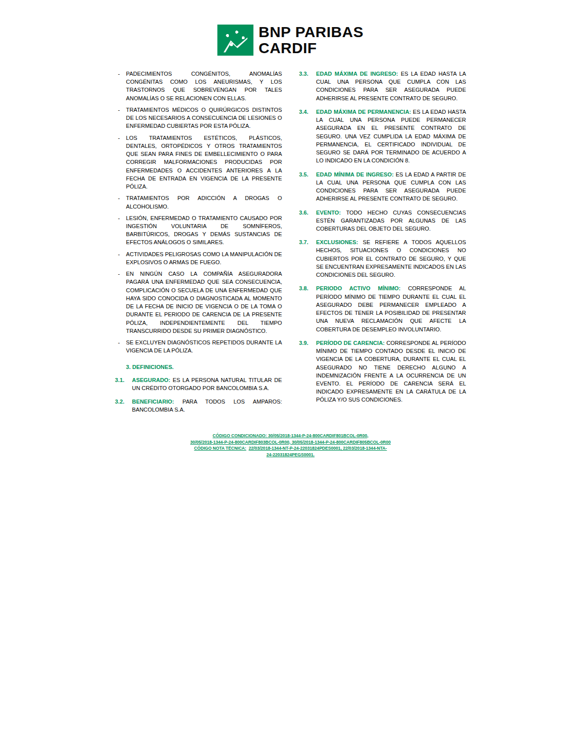BNP PARIBAS
CARDIF
Padecimientos congénitos, anomalías congénitas como los aneurismas, y los trastornos que sobrevengan por tales anomalías o se relacionen con ellas.
Tratamientos médicos o quirúrgicos distintos de los necesarios a consecuencia de lesiones o enfermedad cubiertas por esta póliza.
Los tratamientos estéticos, plásticos, dentales, ortopédicos y otros tratamientos que sean para fines de embellecimiento o para corregir malformaciones producidas por enfermedades o accidentes anteriores a la fecha de entrada en vigencia de la presente póliza.
Tratamientos por adicción a drogas o alcoholismo.
Lesión, enfermedad o tratamiento causado por ingestión voluntaria de somníferos, barbitúricos, drogas y demás sustancias de efectos análogos o similares.
Actividades peligrosas como la manipulación de explosivos o armas de fuego.
En ningún caso la compañía aseguradora pagará una enfermedad que sea consecuencia, complicación o secuela de una enfermedad que haya sido conocida o diagnosticada al momento de la fecha de inicio de vigencia o de la toma o durante el periodo de carencia de la presente póliza, independientemente del tiempo transcurrido desde su primer diagnóstico.
Se excluyen diagnósticos repetidos durante la vigencia de la póliza.
3. Definiciones.
3.1. Asegurado: Es la persona natural titular de un crédito otorgado por Bancolombia S.A.
3.2. Beneficiario: Para todos los amparos: Bancolombia S.A.
3.3. Edad máxima de ingreso: Es la edad hasta la cual una persona que cumpla con las condiciones para ser asegurada puede adherirse al presente contrato de seguro.
3.4. Edad máxima de permanencia: Es la edad hasta la cual una persona puede permanecer asegurada en el presente contrato de seguro. Una vez cumplida la edad máxima de permanencia, el certificado individual de seguro se dará por terminado de acuerdo a lo indicado en la condición 8.
3.5. Edad mínima de ingreso: Es la edad a partir de la cual una persona que cumpla con las condiciones para ser asegurada puede adherirse al presente contrato de seguro.
3.6. Evento: Todo hecho cuyas consecuencias estén garantizadas por algunas de las coberturas del objeto del seguro.
3.7. Exclusiones: Se refiere a todos aquellos hechos, situaciones o condiciones no cubiertos por el contrato de seguro, y que se encuentran expresamente indicados en las condiciones del seguro.
3.8. Periodo activo mínimo: Corresponde al período mínimo de tiempo durante el cual el asegurado debe permanecer empleado a efectos de tener la posibilidad de presentar una nueva reclamación que afecte la cobertura de desempleo involuntario.
3.9. Período de carencia: Corresponde al período mínimo de tiempo contado desde el inicio de vigencia de la cobertura, durante el cual el asegurado no tiene derecho alguno a indemnización frente a la ocurrencia de un evento. El período de carencia será el indicado expresamente en la carátula de la póliza y/o sus condiciones.
CÓDIGO CONDICIONADO: 30/05/2018-1344-P-24-800CARDIF801BCOL-0R00,
30/05/2018-1344-P-24-800CARDIF803BCOL-0R00, 30/05/2018-1344-P-24-800CARDIF805BCOL-0R00
CÓDIGO NOTA TÉCNICA: 22/03/2018-1344-NT-P-24-22031824PDES0001, 22/03/2018-1344-NTA-
24-22031824PEGS0001.